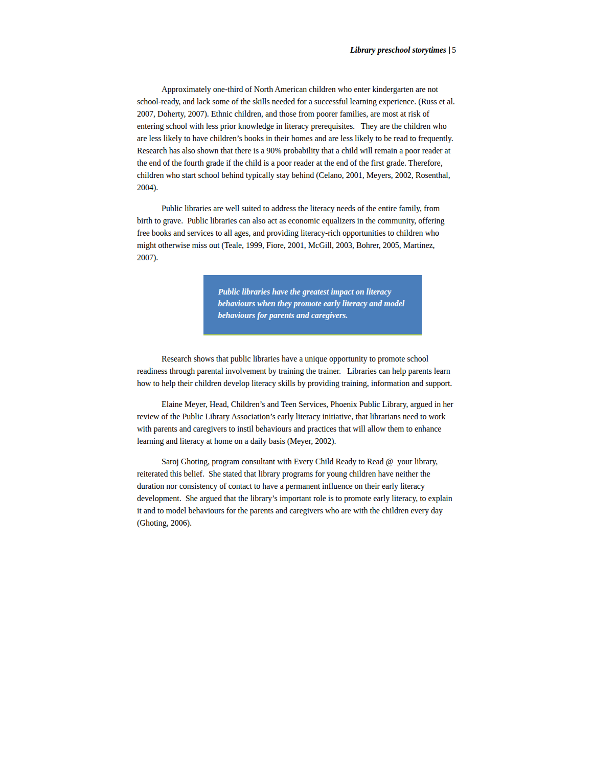Library preschool storytimes 5
Approximately one-third of North American children who enter kindergarten are not school-ready, and lack some of the skills needed for a successful learning experience. (Russ et al. 2007, Doherty, 2007). Ethnic children, and those from poorer families, are most at risk of entering school with less prior knowledge in literacy prerequisites. They are the children who are less likely to have children’s books in their homes and are less likely to be read to frequently. Research has also shown that there is a 90% probability that a child will remain a poor reader at the end of the fourth grade if the child is a poor reader at the end of the first grade. Therefore, children who start school behind typically stay behind (Celano, 2001, Meyers, 2002, Rosenthal, 2004).
Public libraries are well suited to address the literacy needs of the entire family, from birth to grave. Public libraries can also act as economic equalizers in the community, offering free books and services to all ages, and providing literacy-rich opportunities to children who might otherwise miss out (Teale, 1999, Fiore, 2001, McGill, 2003, Bohrer, 2005, Martinez, 2007).
Public libraries have the greatest impact on literacy behaviours when they promote early literacy and model behaviours for parents and caregivers.
Research shows that public libraries have a unique opportunity to promote school readiness through parental involvement by training the trainer. Libraries can help parents learn how to help their children develop literacy skills by providing training, information and support.
Elaine Meyer, Head, Children’s and Teen Services, Phoenix Public Library, argued in her review of the Public Library Association’s early literacy initiative, that librarians need to work with parents and caregivers to instil behaviours and practices that will allow them to enhance learning and literacy at home on a daily basis (Meyer, 2002).
Saroj Ghoting, program consultant with Every Child Ready to Read @ your library, reiterated this belief. She stated that library programs for young children have neither the duration nor consistency of contact to have a permanent influence on their early literacy development. She argued that the library’s important role is to promote early literacy, to explain it and to model behaviours for the parents and caregivers who are with the children every day (Ghoting, 2006).